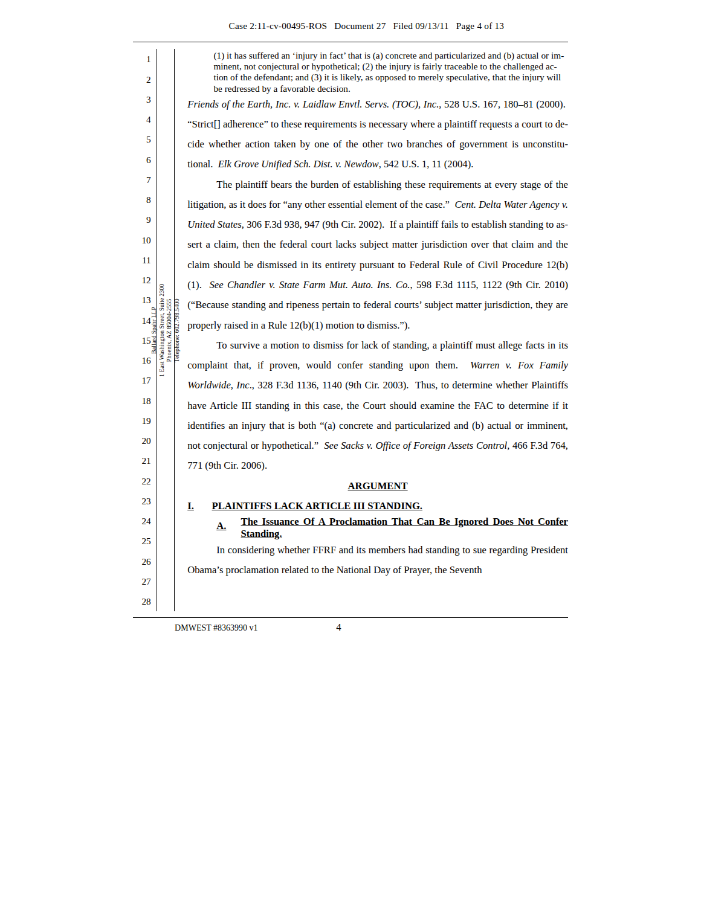Case 2:11-cv-00495-ROS Document 27 Filed 09/13/11 Page 4 of 13
1
2
3
4
5
6
7
8
9
10
11
12
13
14
15
16
17
18
19
20
21
22
23
24
25
26
27
28
Ballard Spahr LLP
1 East Washington Street, Suite 2300
Phoenix, AZ 85004-2555
Telephone: 602.798.5400
(1) it has suffered an ‘injury in fact’ that is (a) concrete and particularized and (b) actual or imminent, not conjectural or hypothetical; (2) the injury is fairly traceable to the challenged action of the defendant; and (3) it is likely, as opposed to merely speculative, that the injury will be redressed by a favorable decision.
Friends of the Earth, Inc. v. Laidlaw Envtl. Servs. (TOC), Inc., 528 U.S. 167, 180–81 (2000). “Strict[] adherence” to these requirements is necessary where a plaintiff requests a court to decide whether action taken by one of the other two branches of government is unconstitutional. Elk Grove Unified Sch. Dist. v. Newdow, 542 U.S. 1, 11 (2004).
The plaintiff bears the burden of establishing these requirements at every stage of the litigation, as it does for “any other essential element of the case.” Cent. Delta Water Agency v. United States, 306 F.3d 938, 947 (9th Cir. 2002). If a plaintiff fails to establish standing to assert a claim, then the federal court lacks subject matter jurisdiction over that claim and the claim should be dismissed in its entirety pursuant to Federal Rule of Civil Procedure 12(b)(1). See Chandler v. State Farm Mut. Auto. Ins. Co., 598 F.3d 1115, 1122 (9th Cir. 2010) (“Because standing and ripeness pertain to federal courts’ subject matter jurisdiction, they are properly raised in a Rule 12(b)(1) motion to dismiss.”).
To survive a motion to dismiss for lack of standing, a plaintiff must allege facts in its complaint that, if proven, would confer standing upon them. Warren v. Fox Family Worldwide, Inc., 328 F.3d 1136, 1140 (9th Cir. 2003). Thus, to determine whether Plaintiffs have Article III standing in this case, the Court should examine the FAC to determine if it identifies an injury that is both “(a) concrete and particularized and (b) actual or imminent, not conjectural or hypothetical.” See Sacks v. Office of Foreign Assets Control, 466 F.3d 764, 771 (9th Cir. 2006).
ARGUMENT
I.
PLAINTIFFS LACK ARTICLE III STANDING.
A.
The Issuance Of A Proclamation That Can Be Ignored Does Not Confer Standing.
In considering whether FFRF and its members had standing to sue regarding President Obama’s proclamation related to the National Day of Prayer, the Seventh
DMWEST #8363990 v1 4